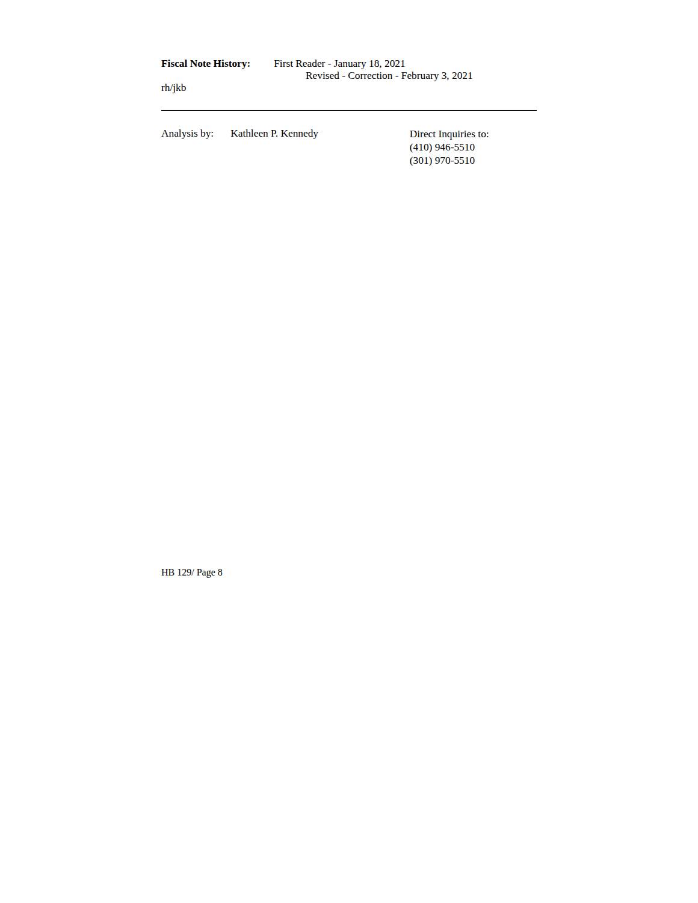Fiscal Note History:
First Reader - January 18, 2021
Revised - Correction - February 3, 2021
rh/jkb
Analysis by:
Kathleen P. Kennedy
Direct Inquiries to:
(410) 946-5510
(301) 970-5510
HB 129/ Page 8